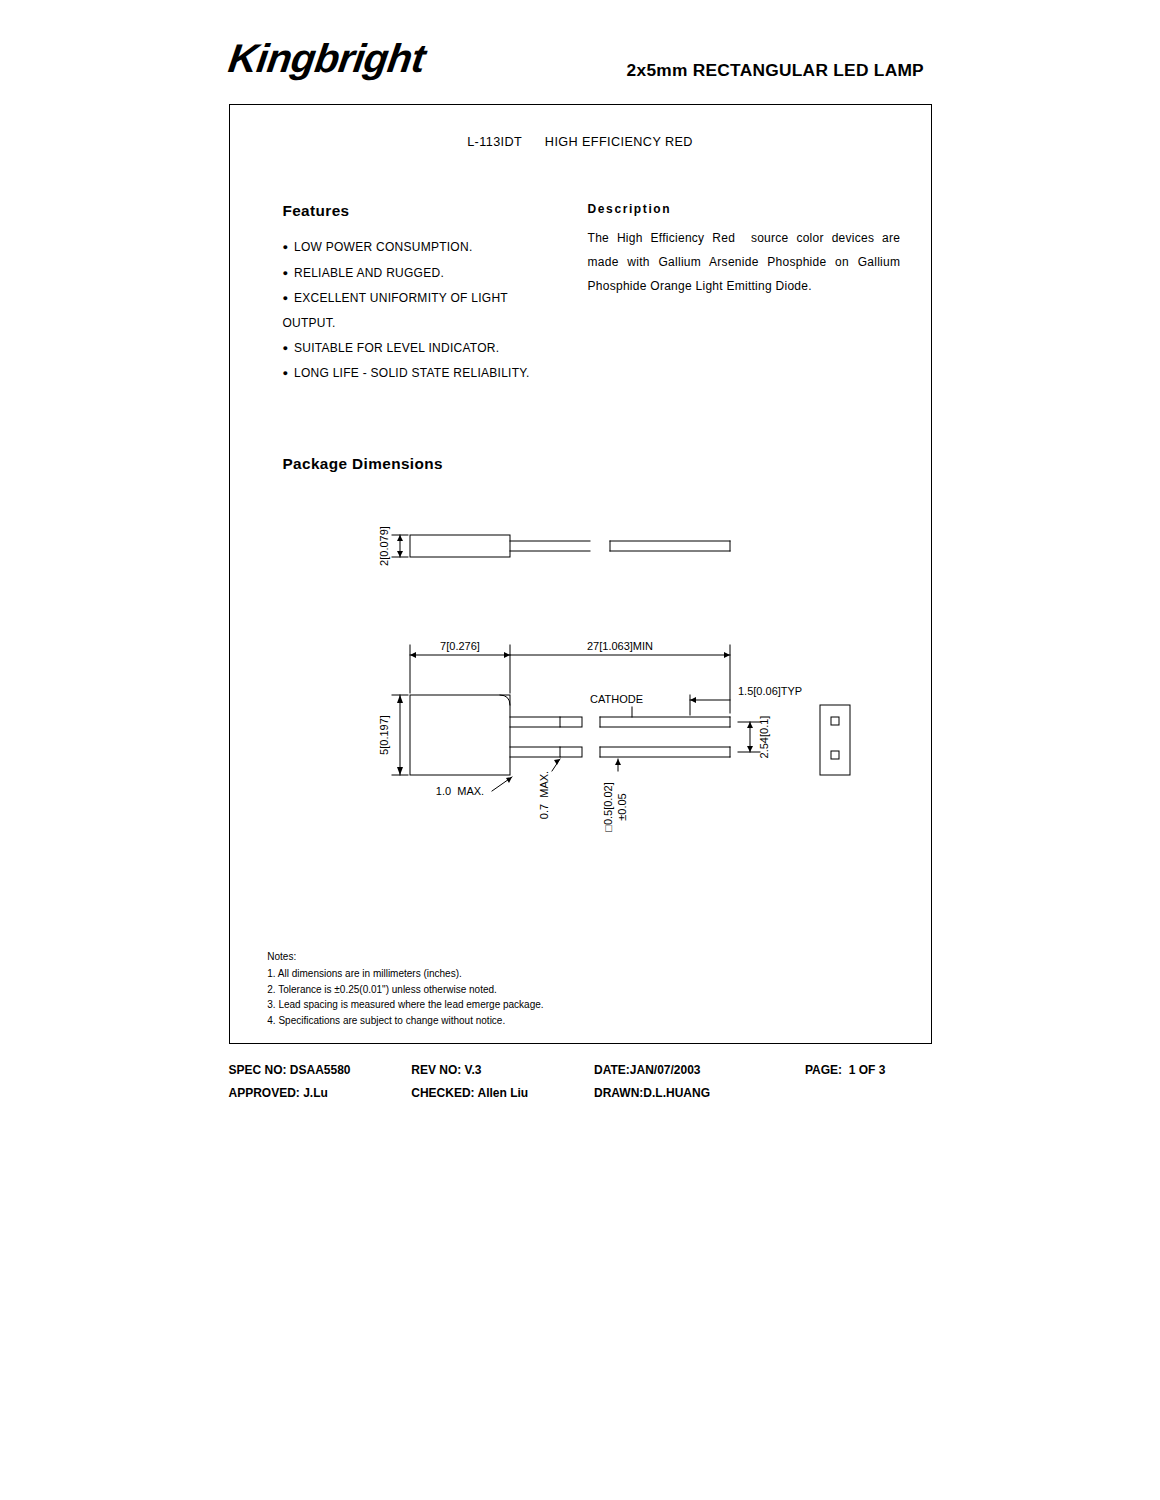Kingbright
2x5mm RECTANGULAR LED LAMP
L-113IDTHIGH EFFICIENCY RED
Features
LOW POWER CONSUMPTION.
RELIABLE AND RUGGED.
EXCELLENT UNIFORMITY OF LIGHT OUTPUT.
SUITABLE FOR LEVEL INDICATOR.
LONG LIFE - SOLID STATE RELIABILITY.
Description
The High Efficiency Red source color devices are made with Gallium Arsenide Phosphide on Gallium Phosphide Orange Light Emitting Diode.
Package Dimensions
2[0.079] 7[0.276] 27[1.063]MIN CATHODE 1.5[0.06]TYP 5[0.197] 2.54[0.1] 1.0 MAX. 0.7 MAX. □0.5[0.02] ±0.05
Notes:
1. All dimensions are in millimeters (inches).
2. Tolerance is ±0.25(0.01") unless otherwise noted.
3. Lead spacing is measured where the lead emerge package.
4. Specifications are subject to change without notice.
| SPEC NO: DSAA5580 | REV NO: V.3 | DATE:JAN/07/2003 | PAGE: 1 OF 3 |
| APPROVED: J.Lu | CHECKED: Allen Liu | DRAWN:D.L.HUANG | |